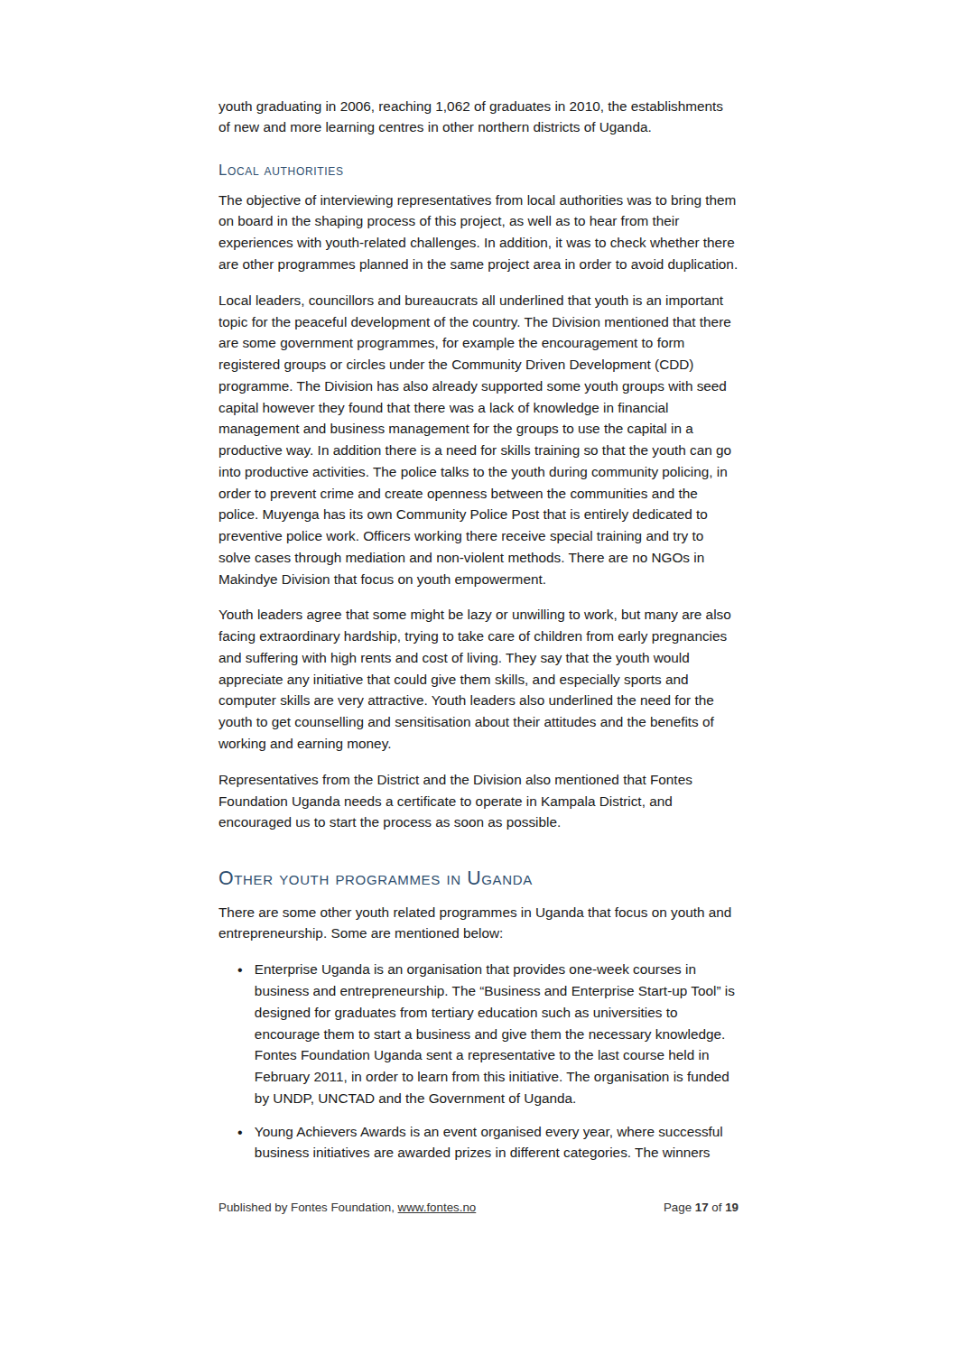youth graduating in 2006, reaching 1,062 of graduates in 2010, the establishments of new and more learning centres in other northern districts of Uganda.
Local authorities
The objective of interviewing representatives from local authorities was to bring them on board in the shaping process of this project, as well as to hear from their experiences with youth-related challenges. In addition, it was to check whether there are other programmes planned in the same project area in order to avoid duplication.
Local leaders, councillors and bureaucrats all underlined that youth is an important topic for the peaceful development of the country. The Division mentioned that there are some government programmes, for example the encouragement to form registered groups or circles under the Community Driven Development (CDD) programme. The Division has also already supported some youth groups with seed capital however they found that there was a lack of knowledge in financial management and business management for the groups to use the capital in a productive way. In addition there is a need for skills training so that the youth can go into productive activities. The police talks to the youth during community policing, in order to prevent crime and create openness between the communities and the police. Muyenga has its own Community Police Post that is entirely dedicated to preventive police work. Officers working there receive special training and try to solve cases through mediation and non-violent methods. There are no NGOs in Makindye Division that focus on youth empowerment.
Youth leaders agree that some might be lazy or unwilling to work, but many are also facing extraordinary hardship, trying to take care of children from early pregnancies and suffering with high rents and cost of living. They say that the youth would appreciate any initiative that could give them skills, and especially sports and computer skills are very attractive. Youth leaders also underlined the need for the youth to get counselling and sensitisation about their attitudes and the benefits of working and earning money.
Representatives from the District and the Division also mentioned that Fontes Foundation Uganda needs a certificate to operate in Kampala District, and encouraged us to start the process as soon as possible.
Other youth programmes in Uganda
There are some other youth related programmes in Uganda that focus on youth and entrepreneurship. Some are mentioned below:
Enterprise Uganda is an organisation that provides one-week courses in business and entrepreneurship. The “Business and Enterprise Start-up Tool” is designed for graduates from tertiary education such as universities to encourage them to start a business and give them the necessary knowledge. Fontes Foundation Uganda sent a representative to the last course held in February 2011, in order to learn from this initiative. The organisation is funded by UNDP, UNCTAD and the Government of Uganda.
Young Achievers Awards is an event organised every year, where successful business initiatives are awarded prizes in different categories. The winners
Published by Fontes Foundation, www.fontes.no Page 17 of 19